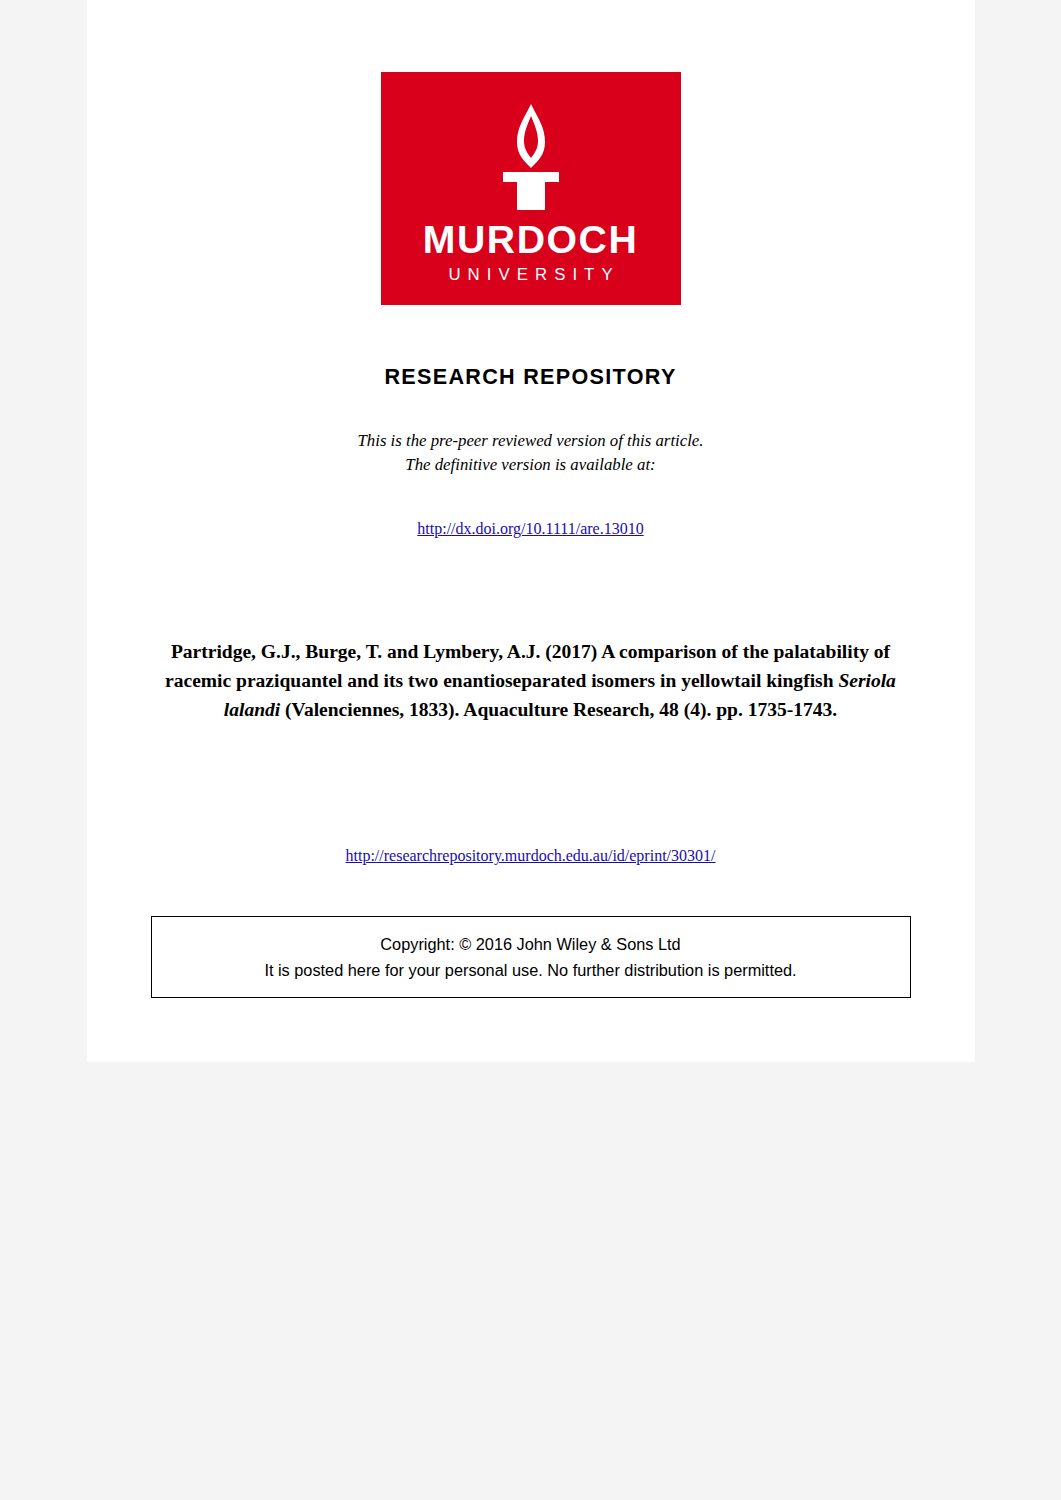MURDOCH
UNIVERSITY
RESEARCH REPOSITORY
This is the pre-peer reviewed version of this article.
The definitive version is available at:
http://dx.doi.org/10.1111/are.13010
Partridge, G.J., Burge, T. and Lymbery, A.J. (2017) A comparison of the palatability of racemic praziquantel and its two enantioseparated isomers in yellowtail kingfish Seriola lalandi (Valenciennes, 1833). Aquaculture Research, 48 (4). pp. 1735-1743.
http://researchrepository.murdoch.edu.au/id/eprint/30301/
Copyright: © 2016 John Wiley & Sons Ltd
It is posted here for your personal use. No further distribution is permitted.